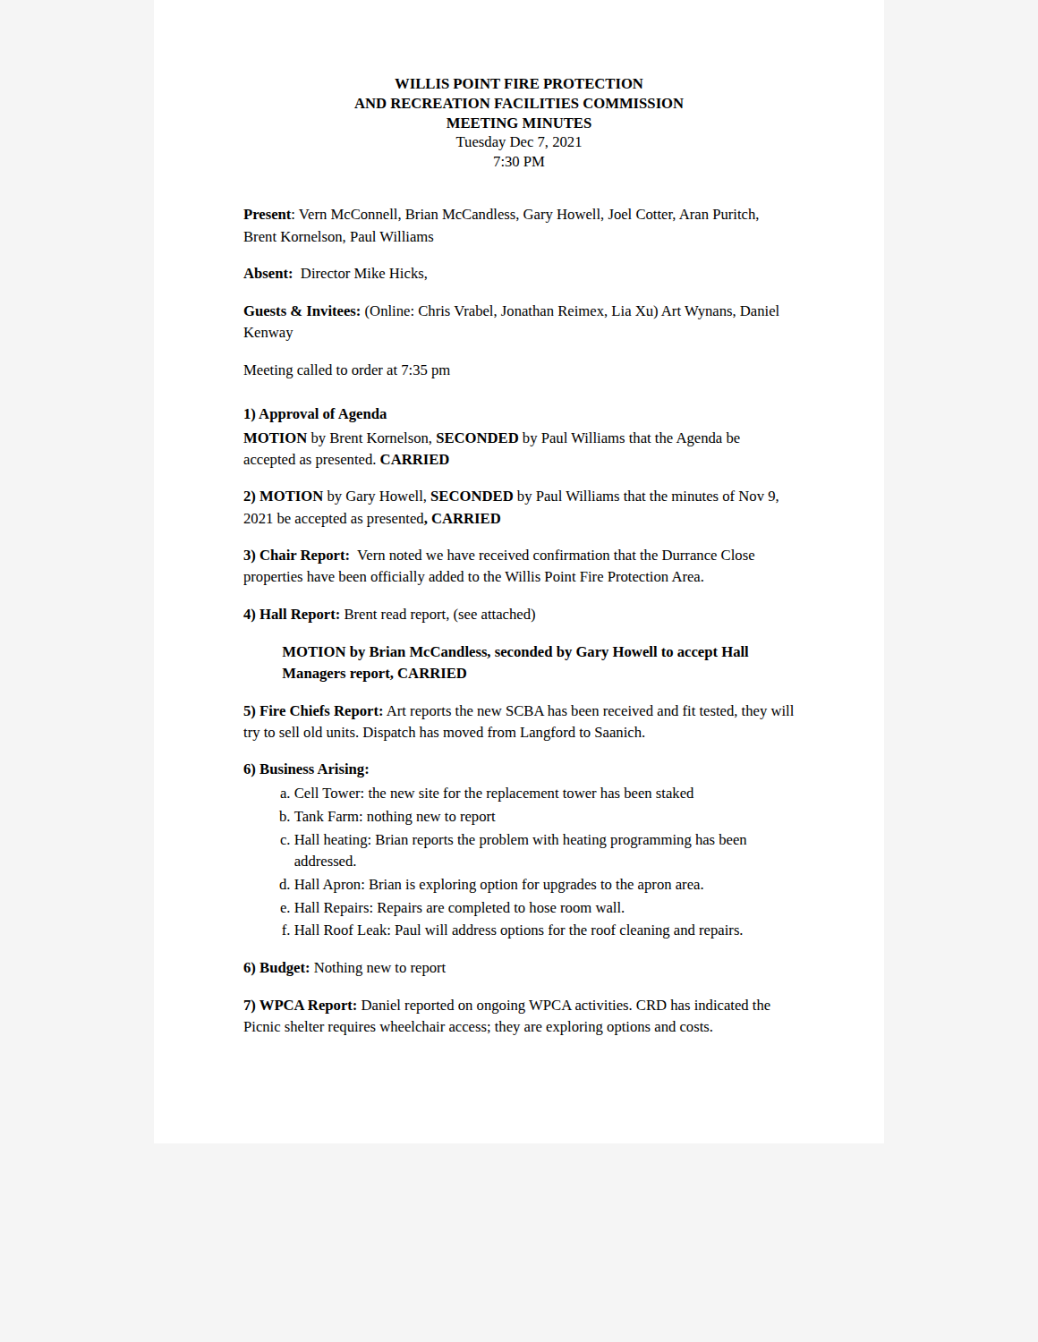Willis Point Fire Protection
and Recreation Facilities Commission
Meeting Minutes
Tuesday Dec 7, 2021
7:30 PM
Present: Vern McConnell, Brian McCandless, Gary Howell, Joel Cotter, Aran Puritch, Brent Kornelson, Paul Williams
Absent: Director Mike Hicks,
Guests & Invitees: (Online: Chris Vrabel, Jonathan Reimex, Lia Xu) Art Wynans, Daniel Kenway
Meeting called to order at 7:35 pm
1) Approval of Agenda
MOTION by Brent Kornelson, SECONDED by Paul Williams that the Agenda be accepted as presented. CARRIED
2) MOTION by Gary Howell, SECONDED by Paul Williams that the minutes of Nov 9, 2021 be accepted as presented, CARRIED
3) Chair Report: Vern noted we have received confirmation that the Durrance Close properties have been officially added to the Willis Point Fire Protection Area.
4) Hall Report: Brent read report, (see attached)
MOTION by Brian McCandless, seconded by Gary Howell to accept Hall Managers report, CARRIED
5) Fire Chiefs Report: Art reports the new SCBA has been received and fit tested, they will try to sell old units. Dispatch has moved from Langford to Saanich.
6) Business Arising:
Cell Tower: the new site for the replacement tower has been staked
Tank Farm: nothing new to report
Hall heating: Brian reports the problem with heating programming has been addressed.
Hall Apron: Brian is exploring option for upgrades to the apron area.
Hall Repairs: Repairs are completed to hose room wall.
Hall Roof Leak: Paul will address options for the roof cleaning and repairs.
6) Budget: Nothing new to report
7) WPCA Report: Daniel reported on ongoing WPCA activities. CRD has indicated the Picnic shelter requires wheelchair access; they are exploring options and costs.